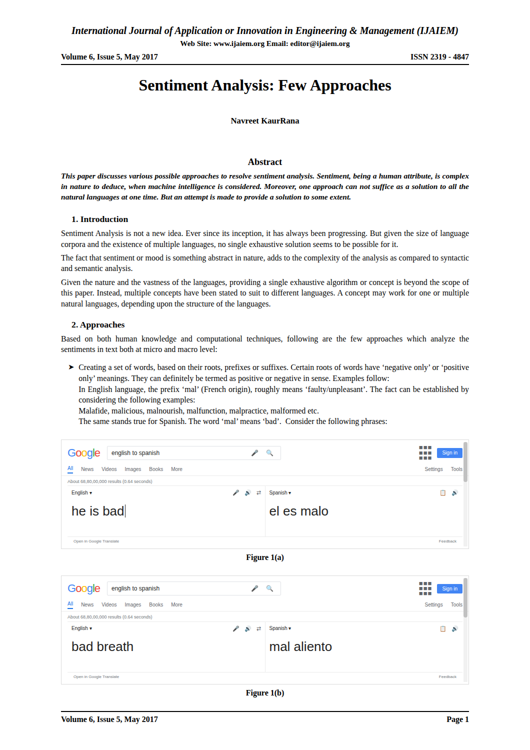International Journal of Application or Innovation in Engineering & Management (IJAIEM)
Web Site: www.ijaiem.org Email: editor@ijaiem.org
Volume 6, Issue 5, May 2017 ISSN 2319 - 4847
Sentiment Analysis: Few Approaches
Navreet KaurRana
Abstract
This paper discusses various possible approaches to resolve sentiment analysis. Sentiment, being a human attribute, is complex in nature to deduce, when machine intelligence is considered. Moreover, one approach can not suffice as a solution to all the natural languages at one time. But an attempt is made to provide a solution to some extent.
1. Introduction
Sentiment Analysis is not a new idea. Ever since its inception, it has always been progressing. But given the size of language corpora and the existence of multiple languages, no single exhaustive solution seems to be possible for it.
The fact that sentiment or mood is something abstract in nature, adds to the complexity of the analysis as compared to syntactic and semantic analysis.
Given the nature and the vastness of the languages, providing a single exhaustive algorithm or concept is beyond the scope of this paper. Instead, multiple concepts have been stated to suit to different languages. A concept may work for one or multiple natural languages, depending upon the structure of the languages.
2. Approaches
Based on both human knowledge and computational techniques, following are the few approaches which analyze the sentiments in text both at micro and macro level:
Creating a set of words, based on their roots, prefixes or suffixes. Certain roots of words have ‘negative only’ or ‘positive only’ meanings. They can definitely be termed as positive or negative in sense. Examples follow:
In English language, the prefix ‘mal’ (French origin), roughly means ‘faulty/unpleasant’. The fact can be established by considering the following examples:
Malafide, malicious, malnourish, malfunction, malpractice, malformed etc.
The same stands true for Spanish. The word ‘mal’ means ‘bad’. Consider the following phrases:
Google
english to spanish🎤 🔍
■■■
■■■
■■■
Sign in
All News Videos Images Books More Settings Tools
About 68,80,00,000 results (0.64 seconds)
English ▾ 🎤 🔊 ⇄
he is bad
Spanish ▾ 📋 🔊
el es malo
Open in Google Translate Feedback
Figure 1(a)
Google
english to spanish🎤 🔍
■■■
■■■
■■■
Sign in
All News Videos Images Books More Settings Tools
About 68,80,00,000 results (0.64 seconds)
English ▾ 🎤 🔊 ⇄
bad breath
Spanish ▾ 📋 🔊
mal aliento
Open in Google Translate Feedback
Figure 1(b)
Volume 6, Issue 5, May 2017 Page 1